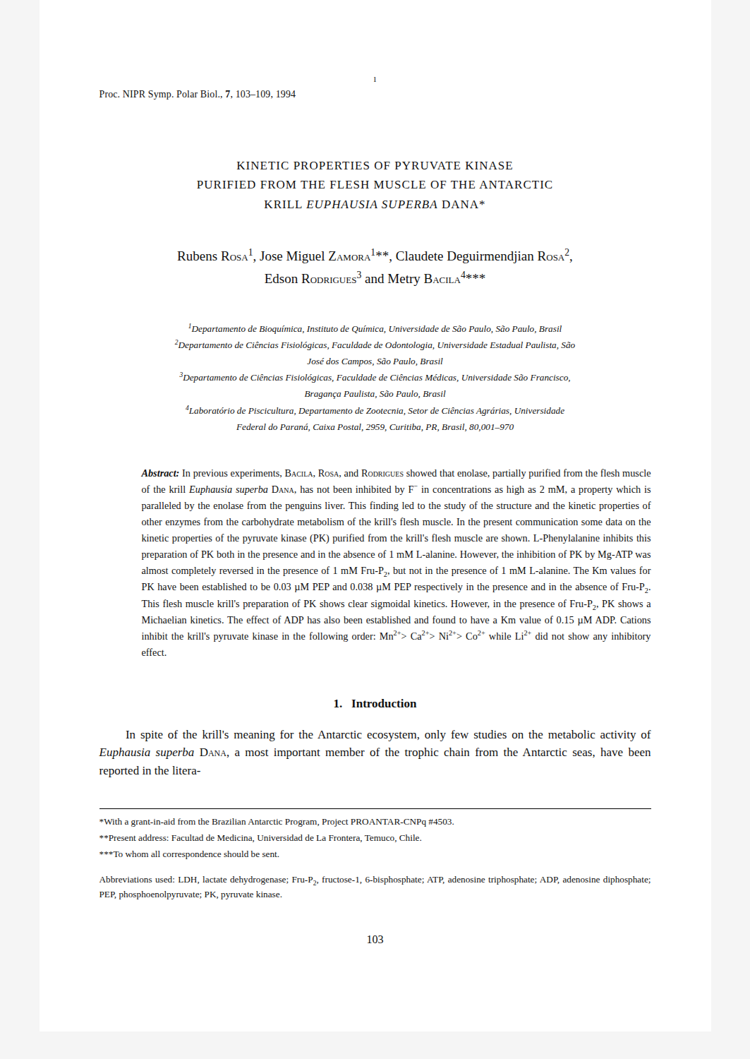ı
Proc. NIPR Symp. Polar Biol., 7, 103–109, 1994
Kinetic Properties of Pyruvate Kinase
Purified from the Flesh Muscle of the Antarctic
Krill Euphausia superba Dana*
Rubens Rosa1, Jose Miguel Zamora1**, Claudete Deguirmendjian Rosa2,
Edson Rodrigues3 and Metry Bacila4***
1Departamento de Bioquímica, Instituto de Química, Universidade de São Paulo, São Paulo, Brasil
2Departamento de Ciências Fisiológicas, Faculdade de Odontologia, Universidade Estadual Paulista, São
José dos Campos, São Paulo, Brasil
3Departamento de Ciências Fisiológicas, Faculdade de Ciências Médicas, Universidade São Francisco,
Bragança Paulista, São Paulo, Brasil
4Laboratório de Piscicultura, Departamento de Zootecnia, Setor de Ciências Agrárias, Universidade
Federal do Paraná, Caixa Postal, 2959, Curitiba, PR, Brasil, 80,001–970
Abstract: In previous experiments, Bacila, Rosa, and Rodrigues showed that enolase, partially purified from the flesh muscle of the krill Euphausia superba Dana, has not been inhibited by F− in concentrations as high as 2 mM, a property which is paralleled by the enolase from the penguins liver. This finding led to the study of the structure and the kinetic properties of other enzymes from the carbohydrate metabolism of the krill's flesh muscle. In the present communication some data on the kinetic properties of the pyruvate kinase (PK) purified from the krill's flesh muscle are shown. L-Phenylalanine inhibits this preparation of PK both in the presence and in the absence of 1 mM L-alanine. However, the inhibition of PK by Mg-ATP was almost completely reversed in the presence of 1 mM Fru-P2, but not in the presence of 1 mM L-alanine. The Km values for PK have been established to be 0.03 µM PEP and 0.038 µM PEP respectively in the presence and in the absence of Fru-P2. This flesh muscle krill's preparation of PK shows clear sigmoidal kinetics. However, in the presence of Fru-P2, PK shows a Michaelian kinetics. The effect of ADP has also been established and found to have a Km value of 0.15 µM ADP. Cations inhibit the krill's pyruvate kinase in the following order: Mn2+> Ca2+> Ni2+> Co2+ while Li2+ did not show any inhibitory effect.
1. Introduction
In spite of the krill's meaning for the Antarctic ecosystem, only few studies on the metabolic activity of Euphausia superba Dana, a most important member of the trophic chain from the Antarctic seas, have been reported in the litera-
*With a grant-in-aid from the Brazilian Antarctic Program, Project PROANTAR-CNPq #4503.
**Present address: Facultad de Medicina, Universidad de La Frontera, Temuco, Chile.
***To whom all correspondence should be sent.
Abbreviations used: LDH, lactate dehydrogenase; Fru-P2, fructose-1, 6-bisphosphate; ATP, adenosine triphosphate; ADP, adenosine diphosphate; PEP, phosphoenolpyruvate; PK, pyruvate kinase.
103